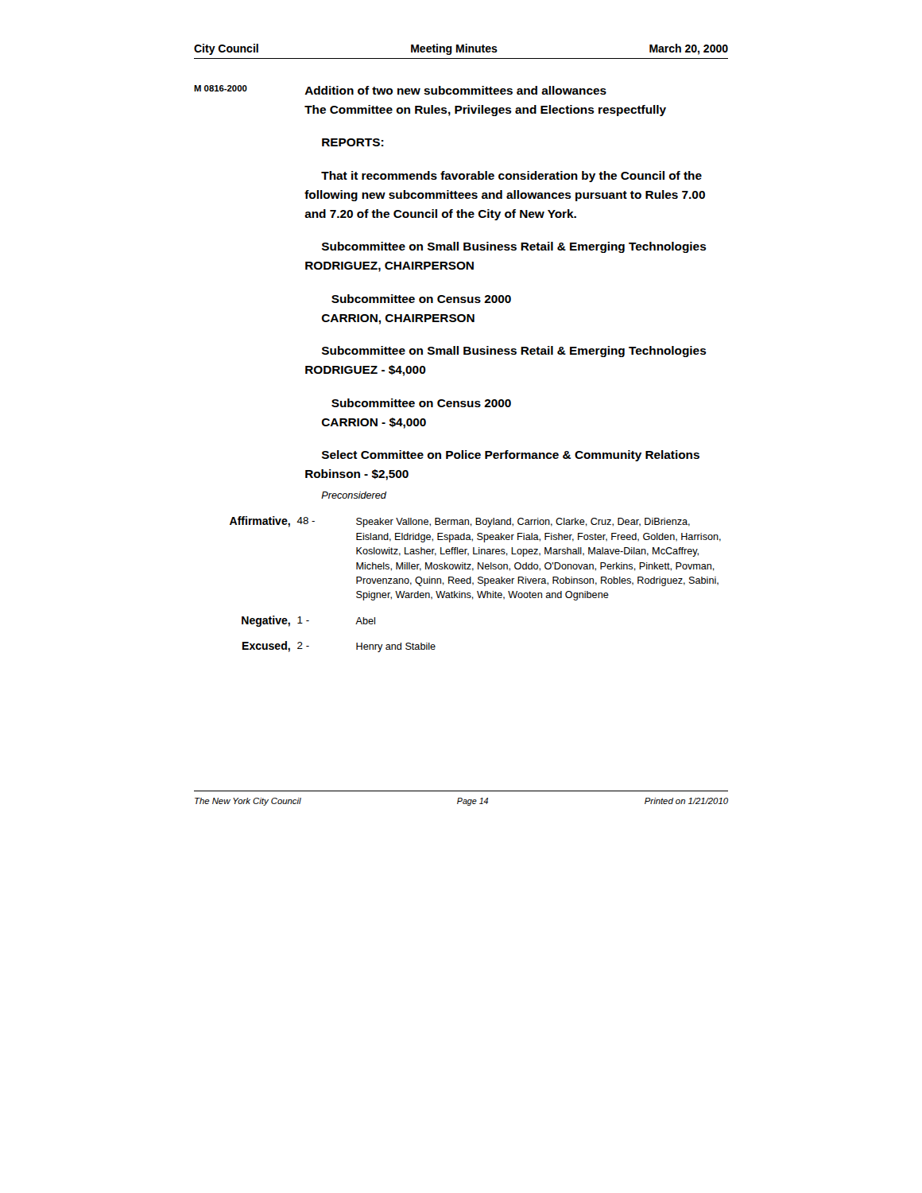City Council
Meeting Minutes
March 20, 2000
M 0816-2000
Addition of two new subcommittees and allowances
The Committee on Rules, Privileges and Elections respectfully
REPORTS:
That it recommends favorable consideration by the Council of the following new subcommittees and allowances pursuant to Rules 7.00 and 7.20 of the Council of the City of New York.
Subcommittee on Small Business Retail & Emerging Technologies
RODRIGUEZ, CHAIRPERSON
Subcommittee on Census 2000
CARRION, CHAIRPERSON
Subcommittee on Small Business Retail & Emerging Technologies
RODRIGUEZ - $4,000
Subcommittee on Census 2000
CARRION - $4,000
Select Committee on Police Performance & Community Relations
Robinson - $2,500
Preconsidered
Affirmative,
48 -
Speaker Vallone, Berman, Boyland, Carrion, Clarke, Cruz, Dear, DiBrienza, Eisland, Eldridge, Espada, Speaker Fiala, Fisher, Foster, Freed, Golden, Harrison, Koslowitz, Lasher, Leffler, Linares, Lopez, Marshall, Malave-Dilan, McCaffrey, Michels, Miller, Moskowitz, Nelson, Oddo, O'Donovan, Perkins, Pinkett, Povman, Provenzano, Quinn, Reed, Speaker Rivera, Robinson, Robles, Rodriguez, Sabini, Spigner, Warden, Watkins, White, Wooten and Ognibene
Negative,
1 -
Abel
Excused,
2 -
Henry and Stabile
The New York City Council
Page 14
Printed on 1/21/2010